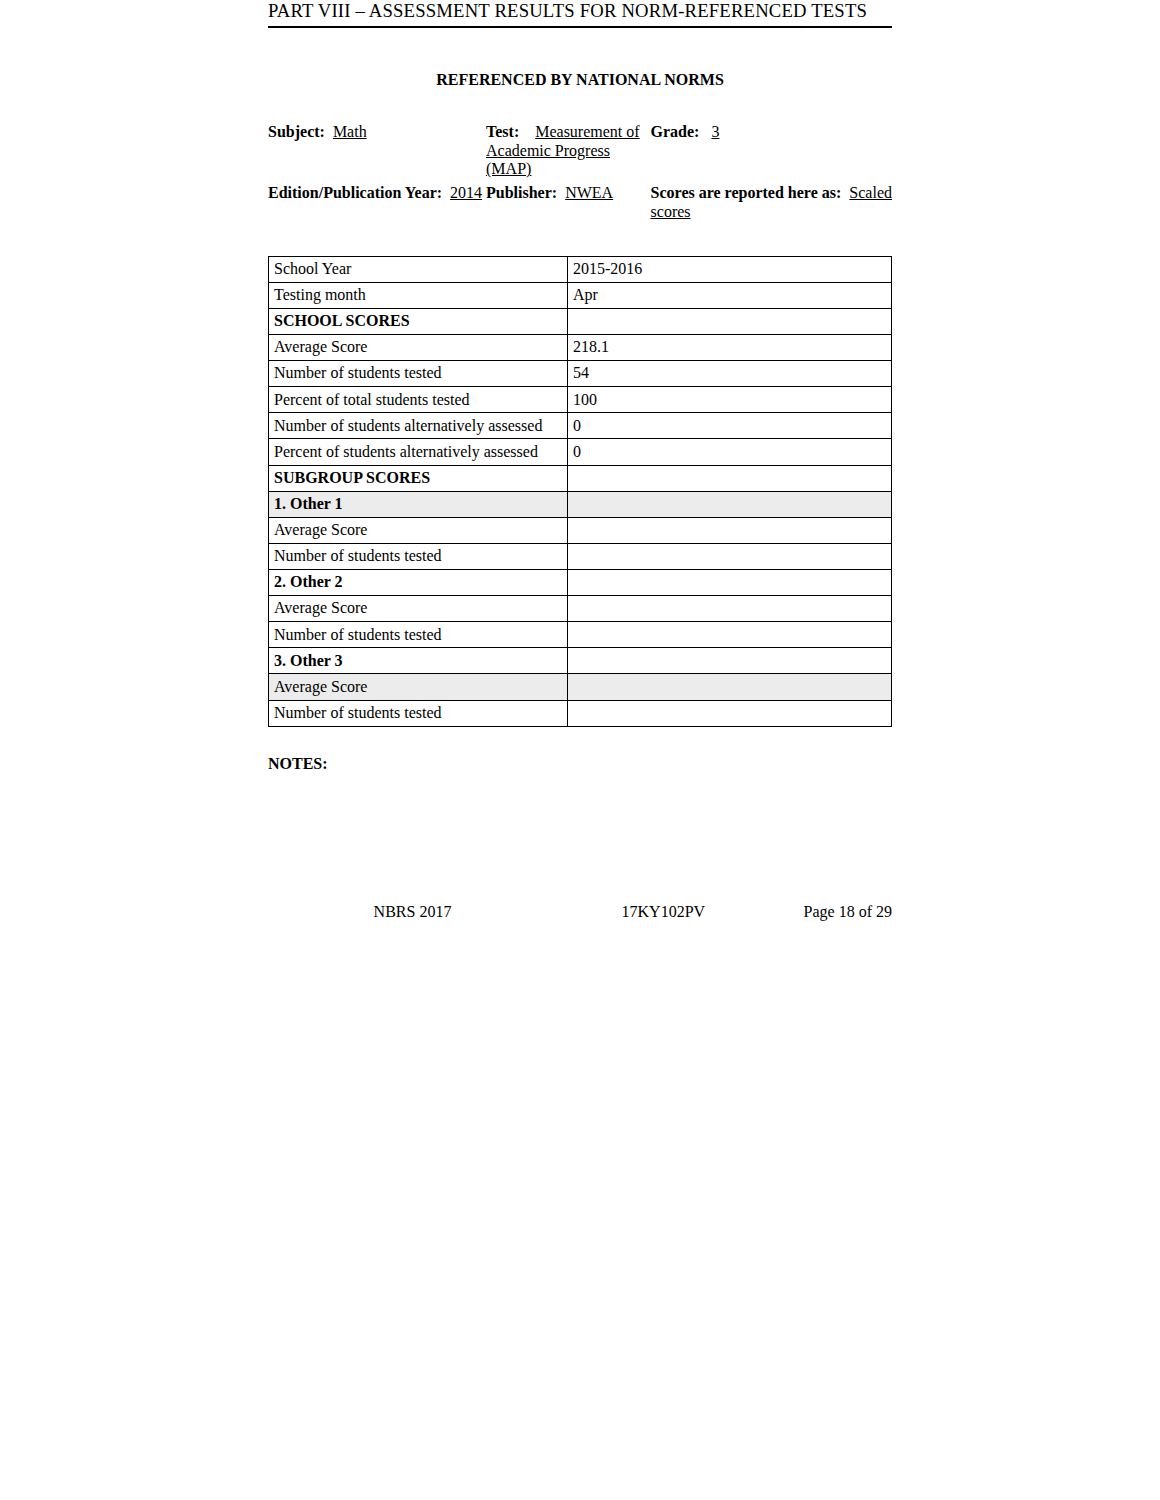PART VIII – ASSESSMENT RESULTS FOR NORM-REFERENCED TESTS
REFERENCED BY NATIONAL NORMS
| Subject: Math | Test: Measurement of Academic Progress (MAP) | Grade: 3 |
| Edition/Publication Year: 2014 | Publisher: NWEA | Scores are reported here as: Scaled scores |
| School Year | 2015-2016 |
| Testing month | Apr |
| SCHOOL SCORES | |
| Average Score | 218.1 |
| Number of students tested | 54 |
| Percent of total students tested | 100 |
| Number of students alternatively assessed | 0 |
| Percent of students alternatively assessed | 0 |
| SUBGROUP SCORES | |
| 1. Other 1 | |
| Average Score | |
| Number of students tested | |
| 2. Other 2 | |
| Average Score | |
| Number of students tested | |
| 3. Other 3 | |
| Average Score | |
| Number of students tested | |
NOTES:
| NBRS 2017 | 17KY102PV | Page 18 of 29 |